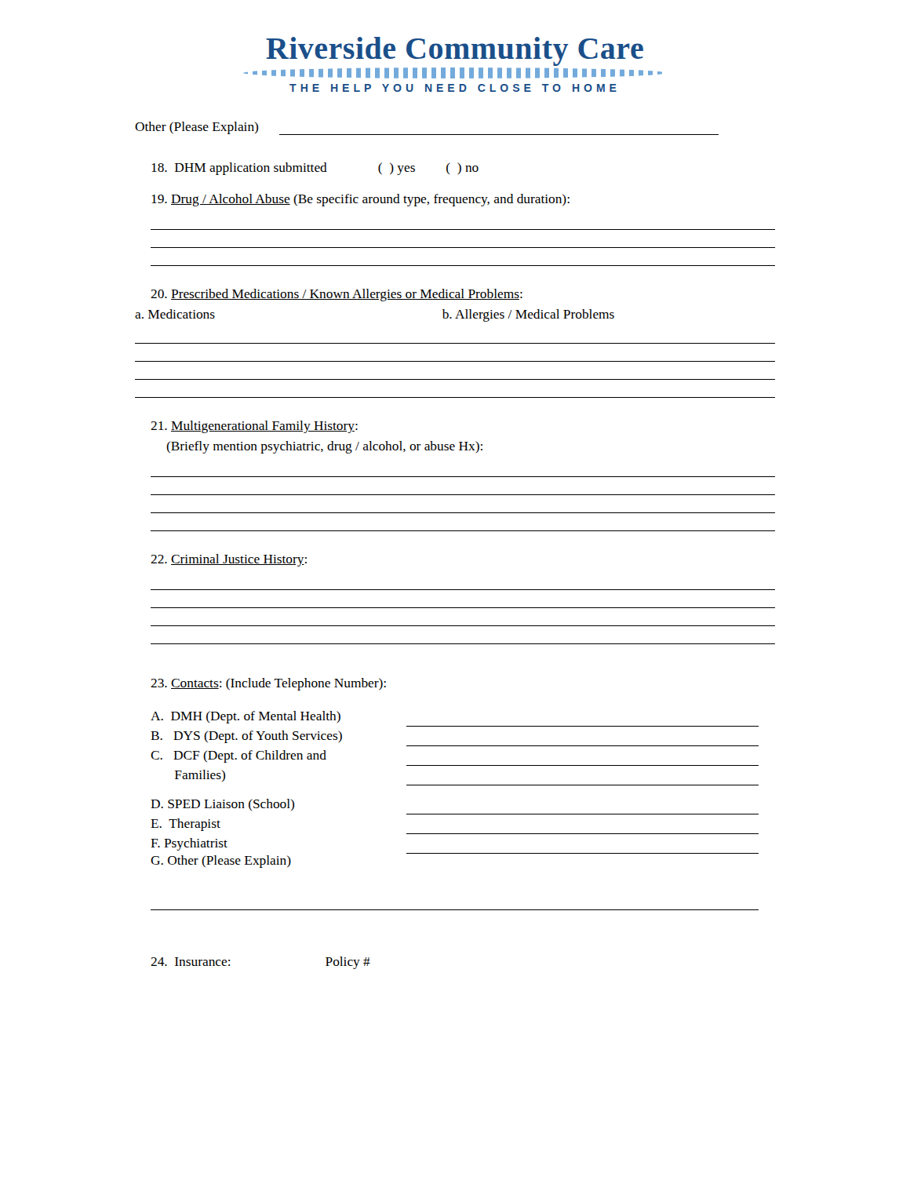Riverside Community Care
THE HELP YOU NEED CLOSE TO HOME
Other (Please Explain)
18. DHM application submitted ( ) yes ( ) no
19. Drug / Alcohol Abuse (Be specific around type, frequency, and duration):
20. Prescribed Medications / Known Allergies or Medical Problems:
a. Medications
b. Allergies / Medical Problems
21. Multigenerational Family History:
(Briefly mention psychiatric, drug / alcohol, or abuse Hx):
22. Criminal Justice History:
23. Contacts: (Include Telephone Number):
| A. DMH (Dept. of Mental Health) | |
| B. DYS (Dept. of Youth Services) | |
| C. DCF (Dept. of Children and | |
| Families) | |
| D. SPED Liaison (School) | |
| E. Therapist | |
| F. Psychiatrist | |
| G. Other (Please Explain) | |
24. Insurance:Policy #